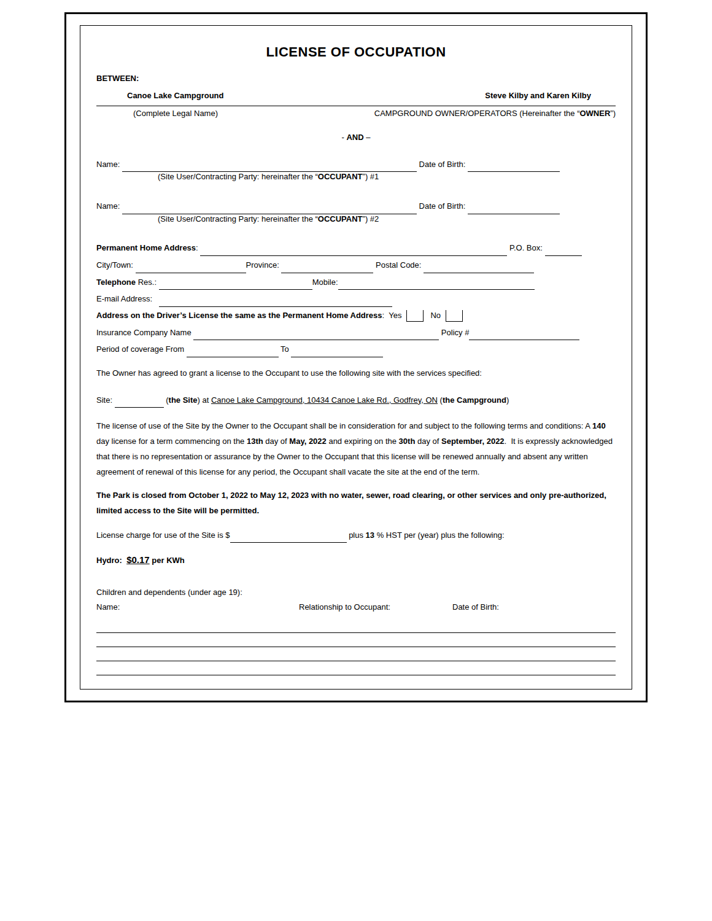LICENSE OF OCCUPATION
BETWEEN:
Canoe Lake Campground Steve Kilby and Karen Kilby
(Complete Legal Name) CAMPGROUND OWNER/OPERATORS (Hereinafter the “OWNER”)
- AND –
Name: Date of Birth:
(Site User/Contracting Party: hereinafter the “OCCUPANT”) #1
Name: Date of Birth:
(Site User/Contracting Party: hereinafter the “OCCUPANT”) #2
Permanent Home Address: P.O. Box:
City/Town: Province: Postal Code:
Telephone Res.: Mobile:
E-mail Address:
Address on the Driver’s License the same as the Permanent Home Address: Yes No
Insurance Company Name Policy #
Period of coverage From To
The Owner has agreed to grant a license to the Occupant to use the following site with the services specified:
Site: (the Site) at Canoe Lake Campground, 10434 Canoe Lake Rd., Godfrey, ON (the Campground)
The license of use of the Site by the Owner to the Occupant shall be in consideration for and subject to the following terms and conditions: A 140 day license for a term commencing on the 13th day of May, 2022 and expiring on the 30th day of September, 2022. It is expressly acknowledged that there is no representation or assurance by the Owner to the Occupant that this license will be renewed annually and absent any written agreement of renewal of this license for any period, the Occupant shall vacate the site at the end of the term.
The Park is closed from October 1, 2022 to May 12, 2023 with no water, sewer, road clearing, or other services and only pre-authorized, limited access to the Site will be permitted.
License charge for use of the Site is $ plus 13 % HST per (year) plus the following:
Hydro: $0.17 per KWh
Children and dependents (under age 19):
Name: Relationship to Occupant: Date of Birth: